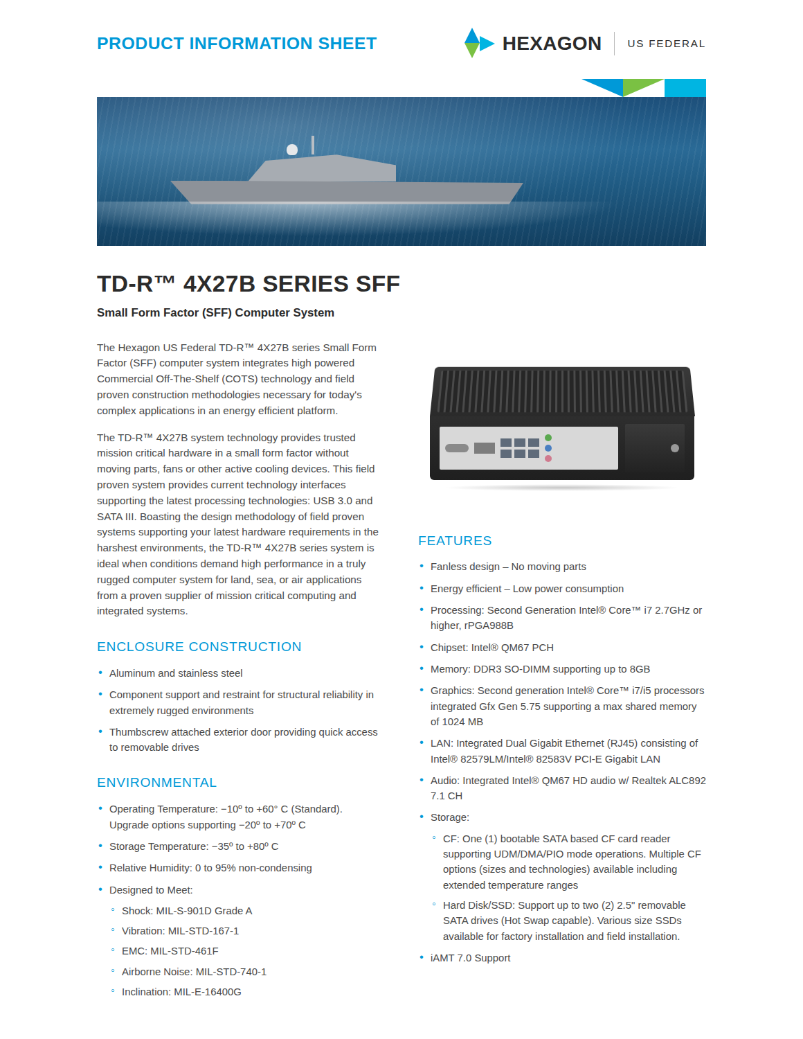PRODUCT INFORMATION SHEET
HEXAGON
US FEDERAL
TD-R™ 4X27B SERIES SFF
Small Form Factor (SFF) Computer System
The Hexagon US Federal TD-R™ 4X27B series Small Form Factor (SFF) computer system integrates high powered Commercial Off-The-Shelf (COTS) technology and field proven construction methodologies necessary for today's complex applications in an energy efficient platform.
The TD-R™ 4X27B system technology provides trusted mission critical hardware in a small form factor without moving parts, fans or other active cooling devices. This field proven system provides current technology interfaces supporting the latest processing technologies: USB 3.0 and SATA III. Boasting the design methodology of field proven systems supporting your latest hardware requirements in the harshest environments, the TD-R™ 4X27B series system is ideal when conditions demand high performance in a truly rugged computer system for land, sea, or air applications from a proven supplier of mission critical computing and integrated systems.
ENCLOSURE CONSTRUCTION
Aluminum and stainless steel
Component support and restraint for structural reliability in extremely rugged environments
Thumbscrew attached exterior door providing quick access to removable drives
ENVIRONMENTAL
Operating Temperature: −10º to +60° C (Standard). Upgrade options supporting −20º to +70º C
Storage Temperature: −35º to +80º C
Relative Humidity: 0 to 95% non-condensing
Designed to Meet:
Shock: MIL-S-901D Grade A
Vibration: MIL-STD-167-1
EMC: MIL-STD-461F
Airborne Noise: MIL-STD-740-1
Inclination: MIL-E-16400G
FEATURES
Fanless design – No moving parts
Energy efficient – Low power consumption
Processing: Second Generation Intel® Core™ i7 2.7GHz or higher, rPGA988B
Chipset: Intel® QM67 PCH
Memory: DDR3 SO-DIMM supporting up to 8GB
Graphics: Second generation Intel® Core™ i7/i5 processors integrated Gfx Gen 5.75 supporting a max shared memory of 1024 MB
LAN: Integrated Dual Gigabit Ethernet (RJ45) consisting of Intel® 82579LM/Intel® 82583V PCI-E Gigabit LAN
Audio: Integrated Intel® QM67 HD audio w/ Realtek ALC892 7.1 CH
Storage:
CF: One (1) bootable SATA based CF card reader supporting UDM/DMA/PIO mode operations. Multiple CF options (sizes and technologies) available including extended temperature ranges
Hard Disk/SSD: Support up to two (2) 2.5" removable SATA drives (Hot Swap capable). Various size SSDs available for factory installation and field installation.
iAMT 7.0 Support